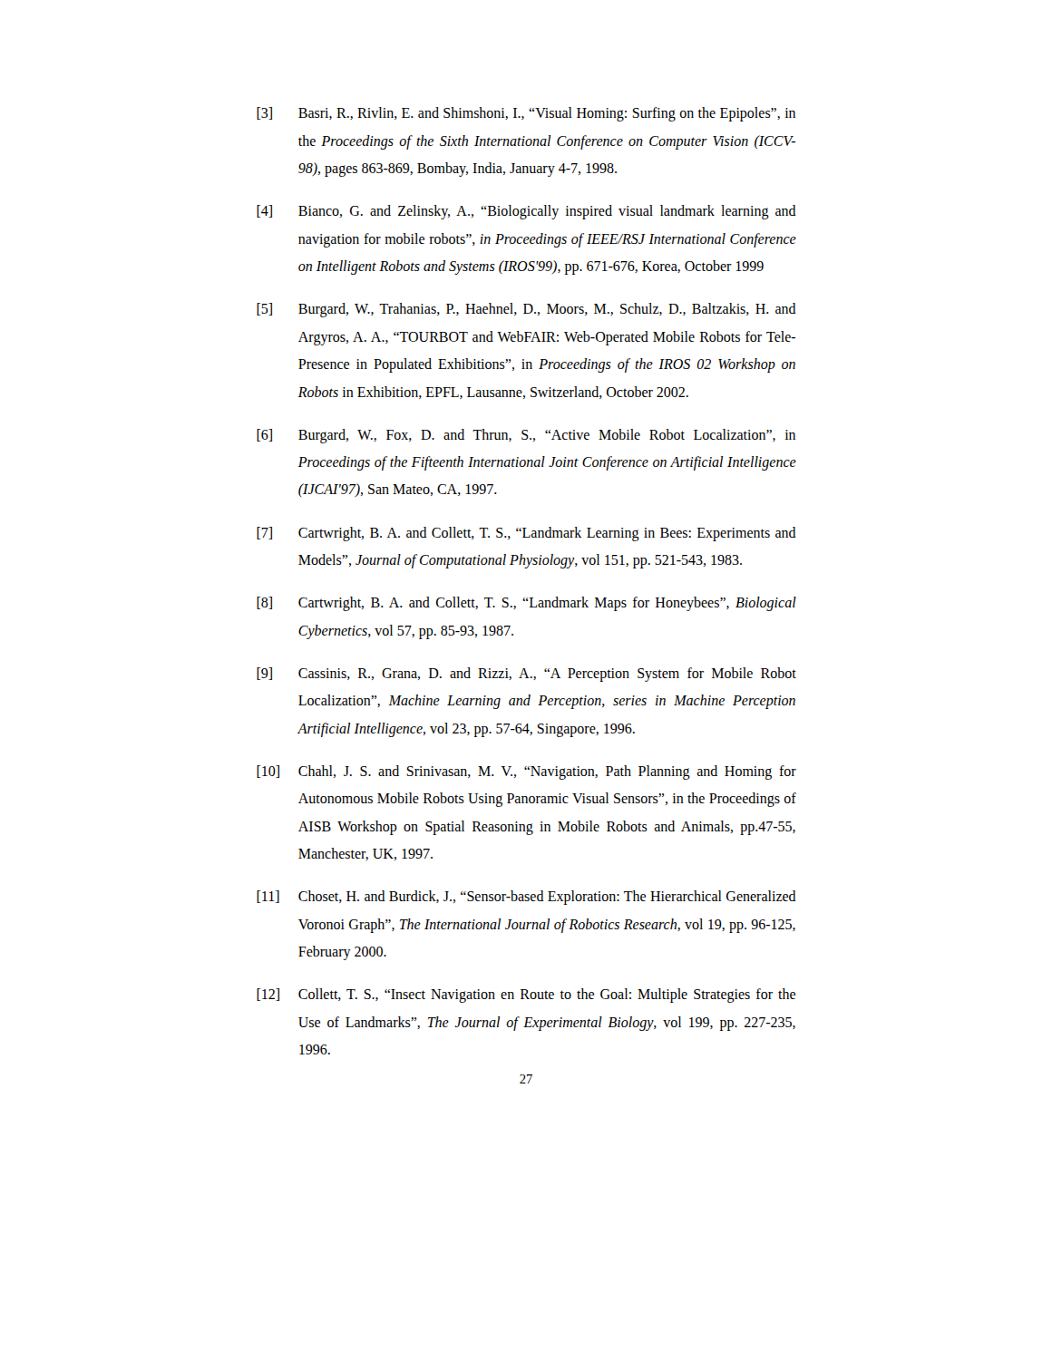[3] Basri, R., Rivlin, E. and Shimshoni, I., “Visual Homing: Surfing on the Epipoles”, in the Proceedings of the Sixth International Conference on Computer Vision (ICCV-98), pages 863-869, Bombay, India, January 4-7, 1998.
[4] Bianco, G. and Zelinsky, A., “Biologically inspired visual landmark learning and navigation for mobile robots”, in Proceedings of IEEE/RSJ International Conference on Intelligent Robots and Systems (IROS'99), pp. 671-676, Korea, October 1999
[5] Burgard, W., Trahanias, P., Haehnel, D., Moors, M., Schulz, D., Baltzakis, H. and Argyros, A. A., “TOURBOT and WebFAIR: Web-Operated Mobile Robots for Tele-Presence in Populated Exhibitions”, in Proceedings of the IROS 02 Workshop on Robots in Exhibition, EPFL, Lausanne, Switzerland, October 2002.
[6] Burgard, W., Fox, D. and Thrun, S., “Active Mobile Robot Localization”, in Proceedings of the Fifteenth International Joint Conference on Artificial Intelligence (IJCAI'97), San Mateo, CA, 1997.
[7] Cartwright, B. A. and Collett, T. S., “Landmark Learning in Bees: Experiments and Models”, Journal of Computational Physiology, vol 151, pp. 521-543, 1983.
[8] Cartwright, B. A. and Collett, T. S., “Landmark Maps for Honeybees”, Biological Cybernetics, vol 57, pp. 85-93, 1987.
[9] Cassinis, R., Grana, D. and Rizzi, A., “A Perception System for Mobile Robot Localization”, Machine Learning and Perception, series in Machine Perception Artificial Intelligence, vol 23, pp. 57-64, Singapore, 1996.
[10] Chahl, J. S. and Srinivasan, M. V., “Navigation, Path Planning and Homing for Autonomous Mobile Robots Using Panoramic Visual Sensors”, in the Proceedings of AISB Workshop on Spatial Reasoning in Mobile Robots and Animals, pp.47-55, Manchester, UK, 1997.
[11] Choset, H. and Burdick, J., “Sensor-based Exploration: The Hierarchical Generalized Voronoi Graph”, The International Journal of Robotics Research, vol 19, pp. 96-125, February 2000.
[12] Collett, T. S., “Insect Navigation en Route to the Goal: Multiple Strategies for the Use of Landmarks”, The Journal of Experimental Biology, vol 199, pp. 227-235, 1996.
27